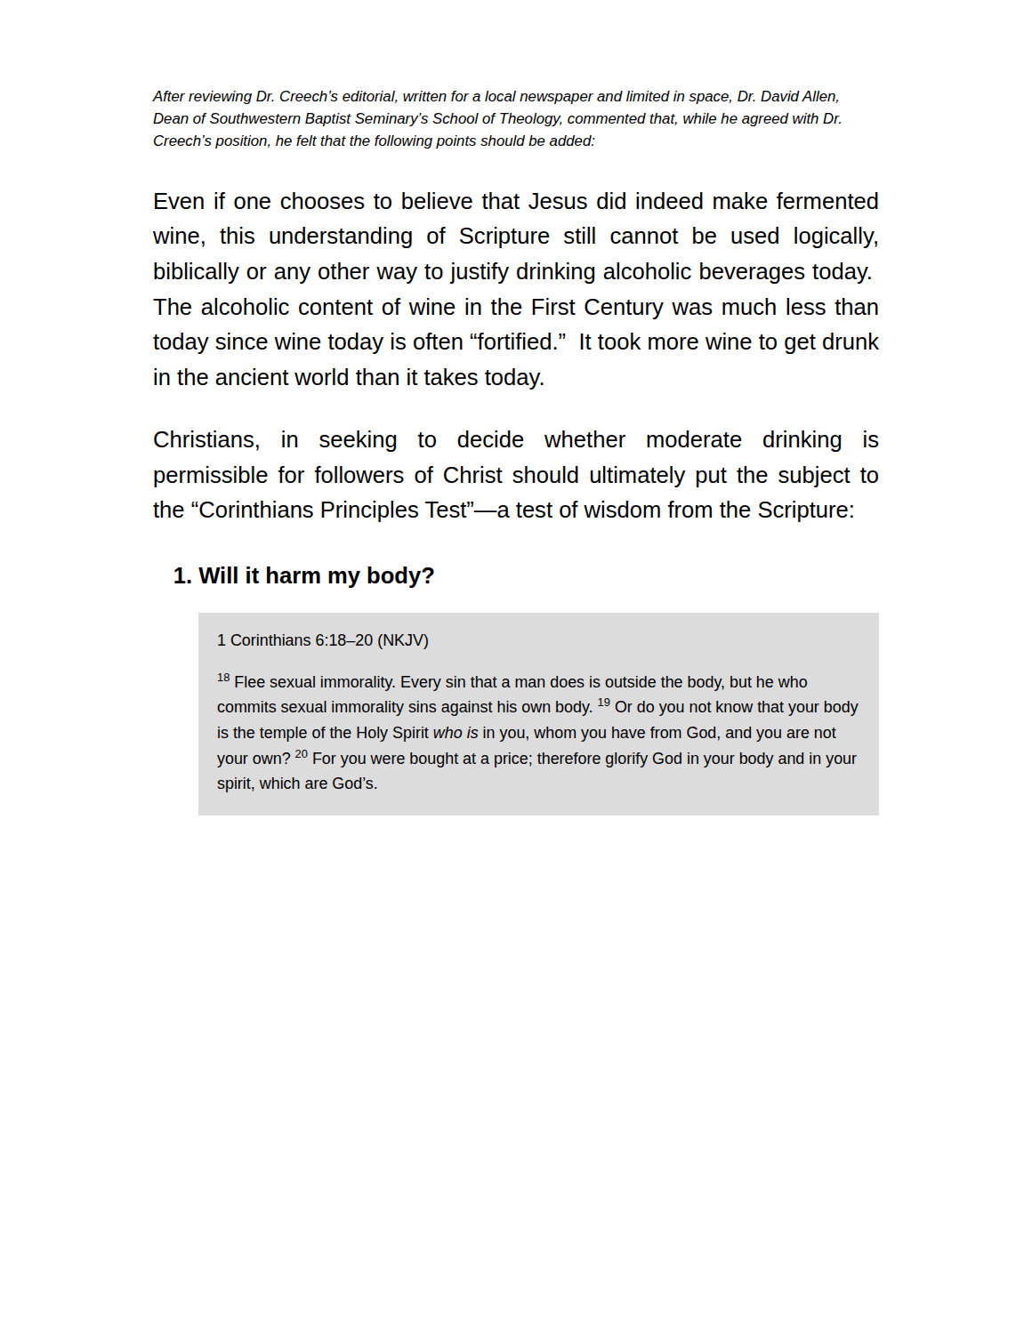After reviewing Dr. Creech’s editorial, written for a local newspaper and limited in space, Dr. David Allen, Dean of Southwestern Baptist Seminary’s School of Theology, commented that, while he agreed with Dr. Creech’s position, he felt that the following points should be added:
Even if one chooses to believe that Jesus did indeed make fermented wine, this understanding of Scripture still cannot be used logically, biblically or any other way to justify drinking alcoholic beverages today. The alcoholic content of wine in the First Century was much less than today since wine today is often “fortified.” It took more wine to get drunk in the ancient world than it takes today.
Christians, in seeking to decide whether moderate drinking is permissible for followers of Christ should ultimately put the subject to the “Corinthians Principles Test”—a test of wisdom from the Scripture:
Will it harm my body?
1 Corinthians 6:18–20 (NKJV) 18 Flee sexual immorality. Every sin that a man does is outside the body, but he who commits sexual immorality sins against his own body. 19 Or do you not know that your body is the temple of the Holy Spirit who is in you, whom you have from God, and you are not your own? 20 For you were bought at a price; therefore glorify God in your body and in your spirit, which are God’s.